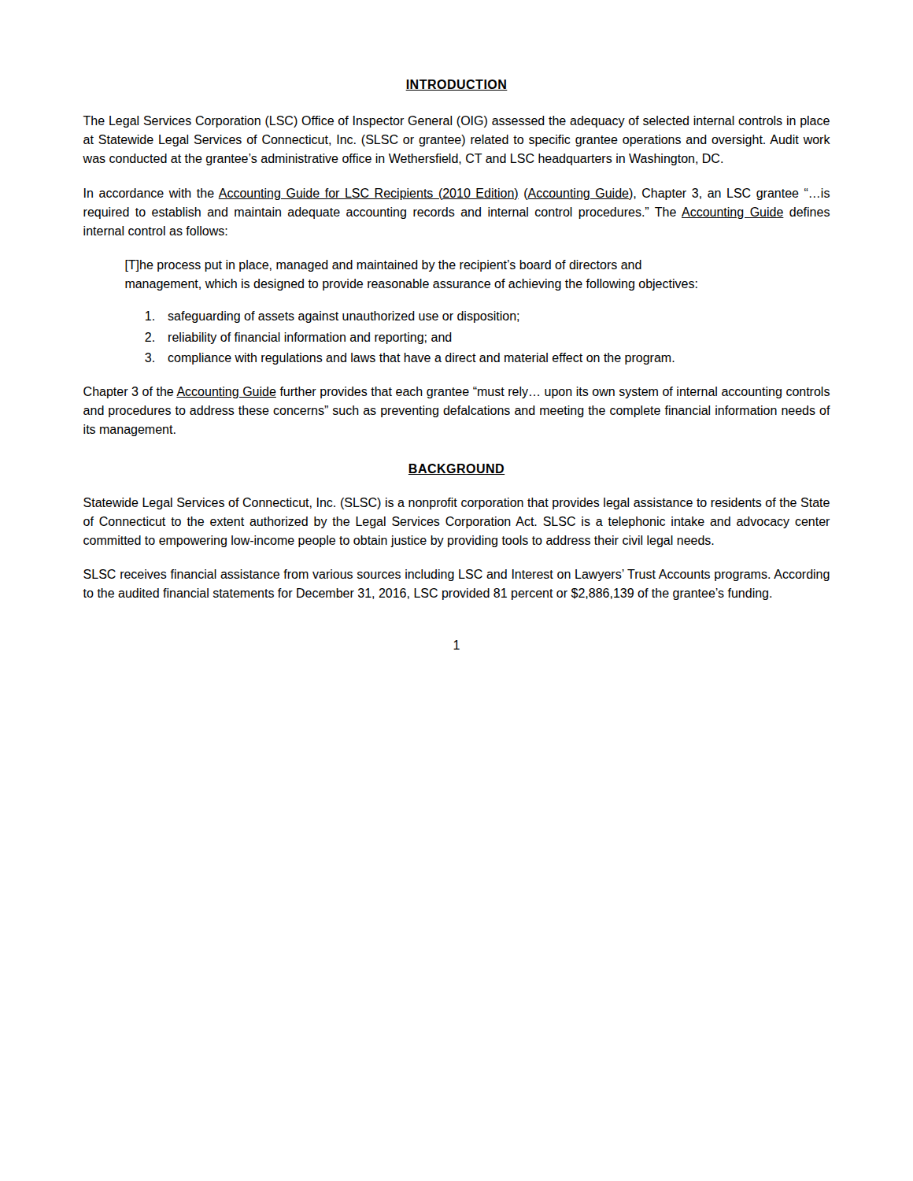INTRODUCTION
The Legal Services Corporation (LSC) Office of Inspector General (OIG) assessed the adequacy of selected internal controls in place at Statewide Legal Services of Connecticut, Inc. (SLSC or grantee) related to specific grantee operations and oversight. Audit work was conducted at the grantee’s administrative office in Wethersfield, CT and LSC headquarters in Washington, DC.
In accordance with the Accounting Guide for LSC Recipients (2010 Edition) (Accounting Guide), Chapter 3, an LSC grantee “…is required to establish and maintain adequate accounting records and internal control procedures.” The Accounting Guide defines internal control as follows:
[T]he process put in place, managed and maintained by the recipient’s board of directors and management, which is designed to provide reasonable assurance of achieving the following objectives:
safeguarding of assets against unauthorized use or disposition;
reliability of financial information and reporting; and
compliance with regulations and laws that have a direct and material effect on the program.
Chapter 3 of the Accounting Guide further provides that each grantee “must rely… upon its own system of internal accounting controls and procedures to address these concerns” such as preventing defalcations and meeting the complete financial information needs of its management.
BACKGROUND
Statewide Legal Services of Connecticut, Inc. (SLSC) is a nonprofit corporation that provides legal assistance to residents of the State of Connecticut to the extent authorized by the Legal Services Corporation Act. SLSC is a telephonic intake and advocacy center committed to empowering low-income people to obtain justice by providing tools to address their civil legal needs.
SLSC receives financial assistance from various sources including LSC and Interest on Lawyers’ Trust Accounts programs. According to the audited financial statements for December 31, 2016, LSC provided 81 percent or $2,886,139 of the grantee’s funding.
1